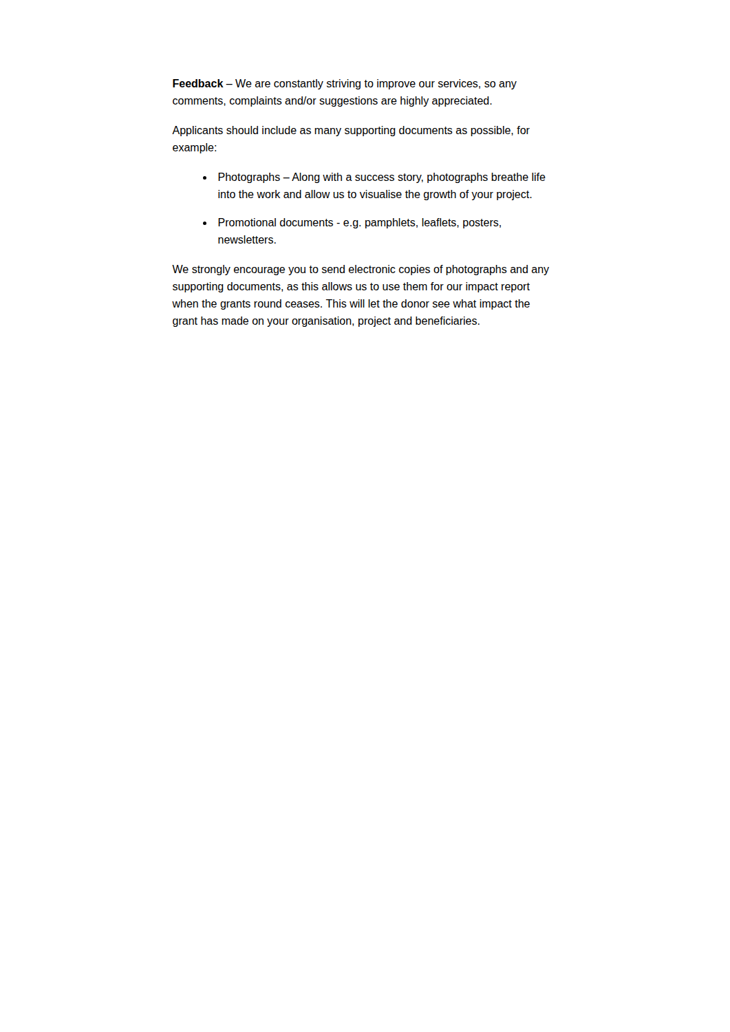Feedback – We are constantly striving to improve our services, so any comments, complaints and/or suggestions are highly appreciated.
Applicants should include as many supporting documents as possible, for example:
Photographs – Along with a success story, photographs breathe life into the work and allow us to visualise the growth of your project.
Promotional documents - e.g. pamphlets, leaflets, posters, newsletters.
We strongly encourage you to send electronic copies of photographs and any supporting documents, as this allows us to use them for our impact report when the grants round ceases. This will let the donor see what impact the grant has made on your organisation, project and beneficiaries.